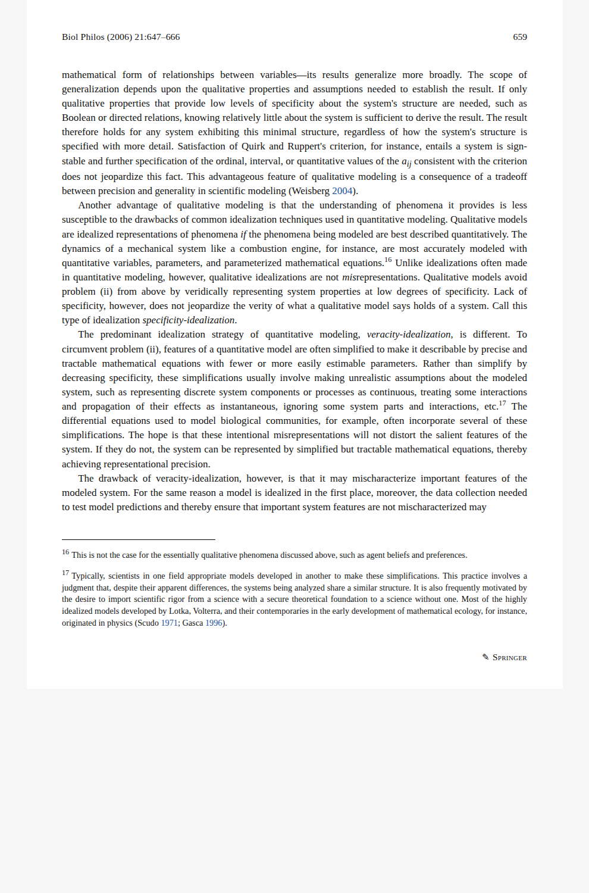Biol Philos (2006) 21:647–666 659
mathematical form of relationships between variables—its results generalize more broadly. The scope of generalization depends upon the qualitative properties and assumptions needed to establish the result. If only qualitative properties that provide low levels of specificity about the system's structure are needed, such as Boolean or directed relations, knowing relatively little about the system is sufficient to derive the result. The result therefore holds for any system exhibiting this minimal structure, regardless of how the system's structure is specified with more detail. Satisfaction of Quirk and Ruppert's criterion, for instance, entails a system is sign-stable and further specification of the ordinal, interval, or quantitative values of the aij consistent with the criterion does not jeopardize this fact. This advantageous feature of qualitative modeling is a consequence of a tradeoff between precision and generality in scientific modeling (Weisberg 2004).
Another advantage of qualitative modeling is that the understanding of phenomena it provides is less susceptible to the drawbacks of common idealization techniques used in quantitative modeling. Qualitative models are idealized representations of phenomena if the phenomena being modeled are best described quantitatively. The dynamics of a mechanical system like a combustion engine, for instance, are most accurately modeled with quantitative variables, parameters, and parameterized mathematical equations.16 Unlike idealizations often made in quantitative modeling, however, qualitative idealizations are not misrepresentations. Qualitative models avoid problem (ii) from above by veridically representing system properties at low degrees of specificity. Lack of specificity, however, does not jeopardize the verity of what a qualitative model says holds of a system. Call this type of idealization specificity-idealization.
The predominant idealization strategy of quantitative modeling, veracity-idealization, is different. To circumvent problem (ii), features of a quantitative model are often simplified to make it describable by precise and tractable mathematical equations with fewer or more easily estimable parameters. Rather than simplify by decreasing specificity, these simplifications usually involve making unrealistic assumptions about the modeled system, such as representing discrete system components or processes as continuous, treating some interactions and propagation of their effects as instantaneous, ignoring some system parts and interactions, etc.17 The differential equations used to model biological communities, for example, often incorporate several of these simplifications. The hope is that these intentional misrepresentations will not distort the salient features of the system. If they do not, the system can be represented by simplified but tractable mathematical equations, thereby achieving representational precision.
The drawback of veracity-idealization, however, is that it may mischaracterize important features of the modeled system. For the same reason a model is idealized in the first place, moreover, the data collection needed to test model predictions and thereby ensure that important system features are not mischaracterized may
16 This is not the case for the essentially qualitative phenomena discussed above, such as agent beliefs and preferences.
17 Typically, scientists in one field appropriate models developed in another to make these simplifications. This practice involves a judgment that, despite their apparent differences, the systems being analyzed share a similar structure. It is also frequently motivated by the desire to import scientific rigor from a science with a secure theoretical foundation to a science without one. Most of the highly idealized models developed by Lotka, Volterra, and their contemporaries in the early development of mathematical ecology, for instance, originated in physics (Scudo 1971; Gasca 1996).
✎Springer